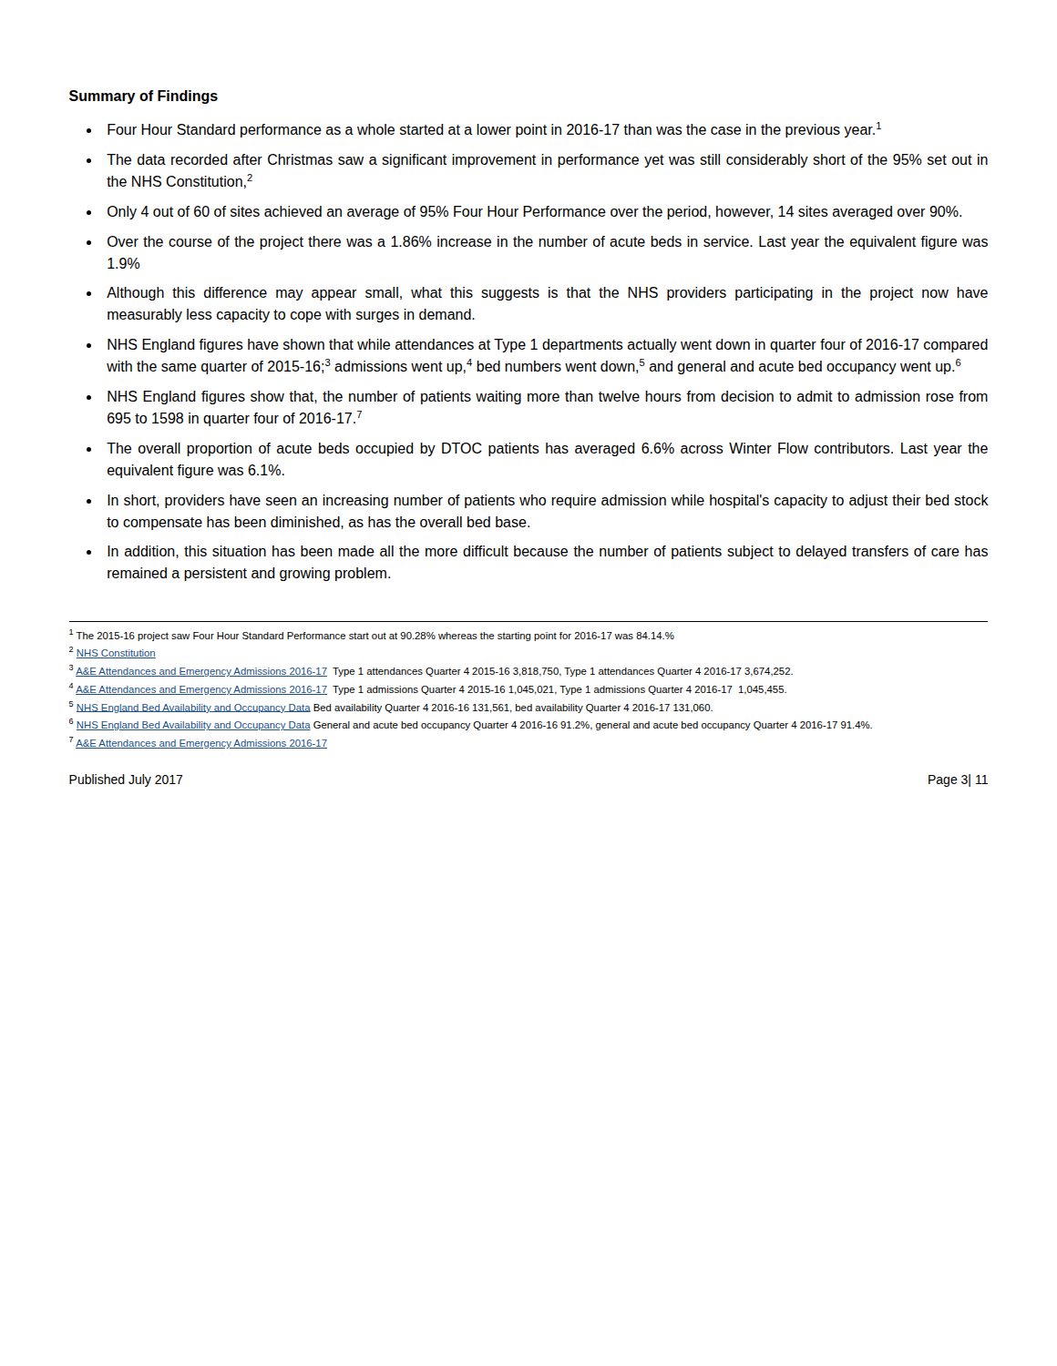Summary of Findings
Four Hour Standard performance as a whole started at a lower point in 2016-17 than was the case in the previous year.1
The data recorded after Christmas saw a significant improvement in performance yet was still considerably short of the 95% set out in the NHS Constitution,2
Only 4 out of 60 of sites achieved an average of 95% Four Hour Performance over the period, however, 14 sites averaged over 90%.
Over the course of the project there was a 1.86% increase in the number of acute beds in service. Last year the equivalent figure was 1.9%
Although this difference may appear small, what this suggests is that the NHS providers participating in the project now have measurably less capacity to cope with surges in demand.
NHS England figures have shown that while attendances at Type 1 departments actually went down in quarter four of 2016-17 compared with the same quarter of 2015-16;3 admissions went up,4 bed numbers went down,5 and general and acute bed occupancy went up.6
NHS England figures show that, the number of patients waiting more than twelve hours from decision to admit to admission rose from 695 to 1598 in quarter four of 2016-17.7
The overall proportion of acute beds occupied by DTOC patients has averaged 6.6% across Winter Flow contributors. Last year the equivalent figure was 6.1%.
In short, providers have seen an increasing number of patients who require admission while hospital's capacity to adjust their bed stock to compensate has been diminished, as has the overall bed base.
In addition, this situation has been made all the more difficult because the number of patients subject to delayed transfers of care has remained a persistent and growing problem.
1 The 2015-16 project saw Four Hour Standard Performance start out at 90.28% whereas the starting point for 2016-17 was 84.14.%
2 NHS Constitution
3 A&E Attendances and Emergency Admissions 2016-17 Type 1 attendances Quarter 4 2015-16 3,818,750, Type 1 attendances Quarter 4 2016-17 3,674,252.
4 A&E Attendances and Emergency Admissions 2016-17 Type 1 admissions Quarter 4 2015-16 1,045,021, Type 1 admissions Quarter 4 2016-17 1,045,455.
5 NHS England Bed Availability and Occupancy Data Bed availability Quarter 4 2016-16 131,561, bed availability Quarter 4 2016-17 131,060.
6 NHS England Bed Availability and Occupancy Data General and acute bed occupancy Quarter 4 2016-16 91.2%, general and acute bed occupancy Quarter 4 2016-17 91.4%.
7 A&E Attendances and Emergency Admissions 2016-17
Published July 2017 Page 3| 11